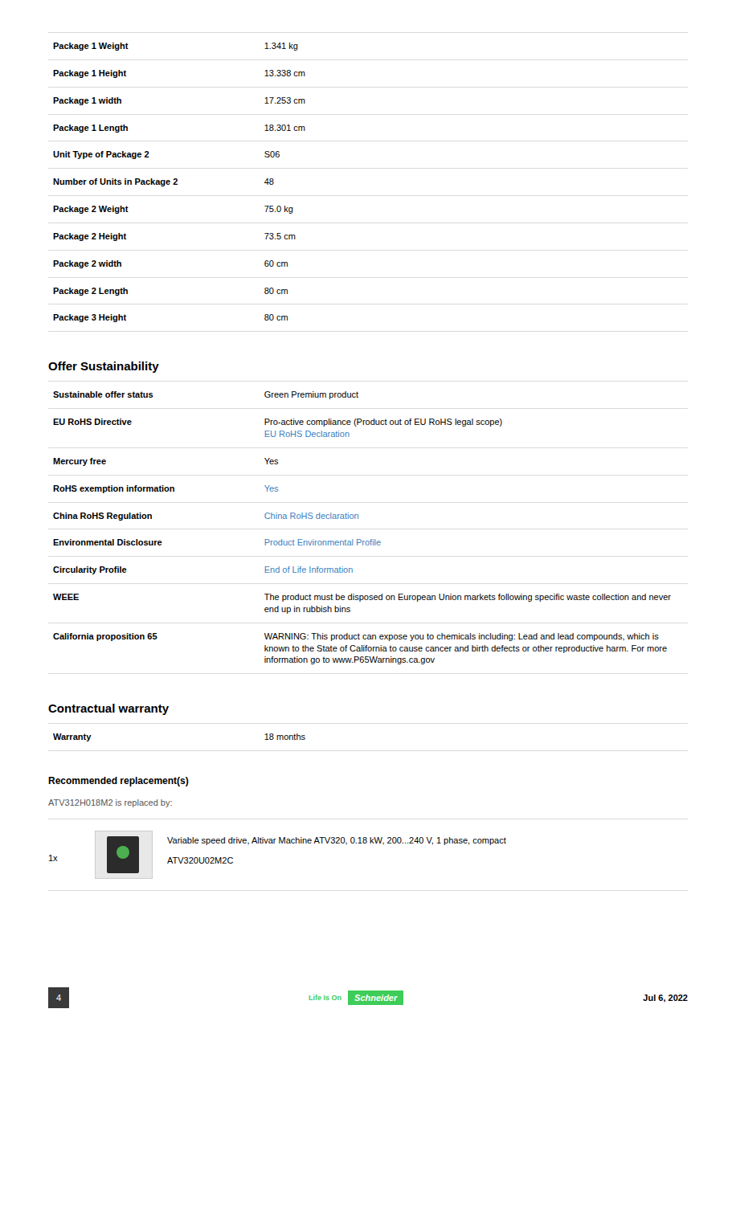| Package 1 Weight | 1.341 kg |
| Package 1 Height | 13.338 cm |
| Package 1 width | 17.253 cm |
| Package 1 Length | 18.301 cm |
| Unit Type of Package 2 | S06 |
| Number of Units in Package 2 | 48 |
| Package 2 Weight | 75.0 kg |
| Package 2 Height | 73.5 cm |
| Package 2 width | 60 cm |
| Package 2 Length | 80 cm |
| Package 3 Height | 80 cm |
Offer Sustainability
| Sustainable offer status | Green Premium product |
| EU RoHS Directive | Pro-active compliance (Product out of EU RoHS legal scope) EU RoHS Declaration |
| Mercury free | Yes |
| RoHS exemption information | Yes |
| China RoHS Regulation | China RoHS declaration |
| Environmental Disclosure | Product Environmental Profile |
| Circularity Profile | End of Life Information |
| WEEE | The product must be disposed on European Union markets following specific waste collection and never end up in rubbish bins |
| California proposition 65 | WARNING: This product can expose you to chemicals including: Lead and lead compounds, which is known to the State of California to cause cancer and birth defects or other reproductive harm. For more information go to www.P65Warnings.ca.gov |
Contractual warranty
| Warranty | 18 months |
Recommended replacement(s)
ATV312H018M2 is replaced by:
1x
Variable speed drive, Altivar Machine ATV320, 0.18 kW, 200...240 V, 1 phase, compact
ATV320U02M2C
4
Life Is On Schneider
Jul 6, 2022